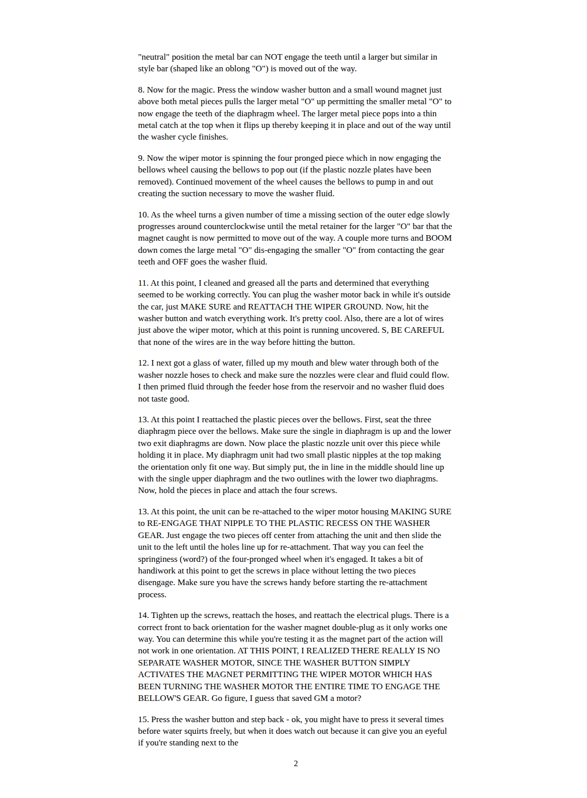"neutral" position the metal bar can NOT engage the teeth until a larger but similar in style bar (shaped like an oblong "O") is moved out of the way.
8. Now for the magic. Press the window washer button and a small wound magnet just above both metal pieces pulls the larger metal "O" up permitting the smaller metal "O" to now engage the teeth of the diaphragm wheel. The larger metal piece pops into a thin metal catch at the top when it flips up thereby keeping it in place and out of the way until the washer cycle finishes.
9. Now the wiper motor is spinning the four pronged piece which in now engaging the bellows wheel causing the bellows to pop out (if the plastic nozzle plates have been removed). Continued movement of the wheel causes the bellows to pump in and out creating the suction necessary to move the washer fluid.
10. As the wheel turns a given number of time a missing section of the outer edge slowly progresses around counterclockwise until the metal retainer for the larger "O" bar that the magnet caught is now permitted to move out of the way. A couple more turns and BOOM down comes the large metal "O" dis-engaging the smaller "O" from contacting the gear teeth and OFF goes the washer fluid.
11. At this point, I cleaned and greased all the parts and determined that everything seemed to be working correctly. You can plug the washer motor back in while it's outside the car, just MAKE SURE and REATTACH THE WIPER GROUND. Now, hit the washer button and watch everything work. It's pretty cool. Also, there are a lot of wires just above the wiper motor, which at this point is running uncovered. S, BE CAREFUL that none of the wires are in the way before hitting the button.
12. I next got a glass of water, filled up my mouth and blew water through both of the washer nozzle hoses to check and make sure the nozzles were clear and fluid could flow. I then primed fluid through the feeder hose from the reservoir and no washer fluid does not taste good.
13. At this point I reattached the plastic pieces over the bellows. First, seat the three diaphragm piece over the bellows. Make sure the single in diaphragm is up and the lower two exit diaphragms are down. Now place the plastic nozzle unit over this piece while holding it in place. My diaphragm unit had two small plastic nipples at the top making the orientation only fit one way. But simply put, the in line in the middle should line up with the single upper diaphragm and the two outlines with the lower two diaphragms. Now, hold the pieces in place and attach the four screws.
13. At this point, the unit can be re-attached to the wiper motor housing MAKING SURE to RE-ENGAGE THAT NIPPLE TO THE PLASTIC RECESS ON THE WASHER GEAR. Just engage the two pieces off center from attaching the unit and then slide the unit to the left until the holes line up for re-attachment. That way you can feel the springiness (word?) of the four-pronged wheel when it's engaged. It takes a bit of handiwork at this point to get the screws in place without letting the two pieces disengage. Make sure you have the screws handy before starting the re-attachment process.
14. Tighten up the screws, reattach the hoses, and reattach the electrical plugs. There is a correct front to back orientation for the washer magnet double-plug as it only works one way. You can determine this while you're testing it as the magnet part of the action will not work in one orientation. AT THIS POINT, I REALIZED THERE REALLY IS NO SEPARATE WASHER MOTOR, SINCE THE WASHER BUTTON SIMPLY ACTIVATES THE MAGNET PERMITTING THE WIPER MOTOR WHICH HAS BEEN TURNING THE WASHER MOTOR THE ENTIRE TIME TO ENGAGE THE BELLOW'S GEAR. Go figure, I guess that saved GM a motor?
15. Press the washer button and step back - ok, you might have to press it several times before water squirts freely, but when it does watch out because it can give you an eyeful if you're standing next to the
2